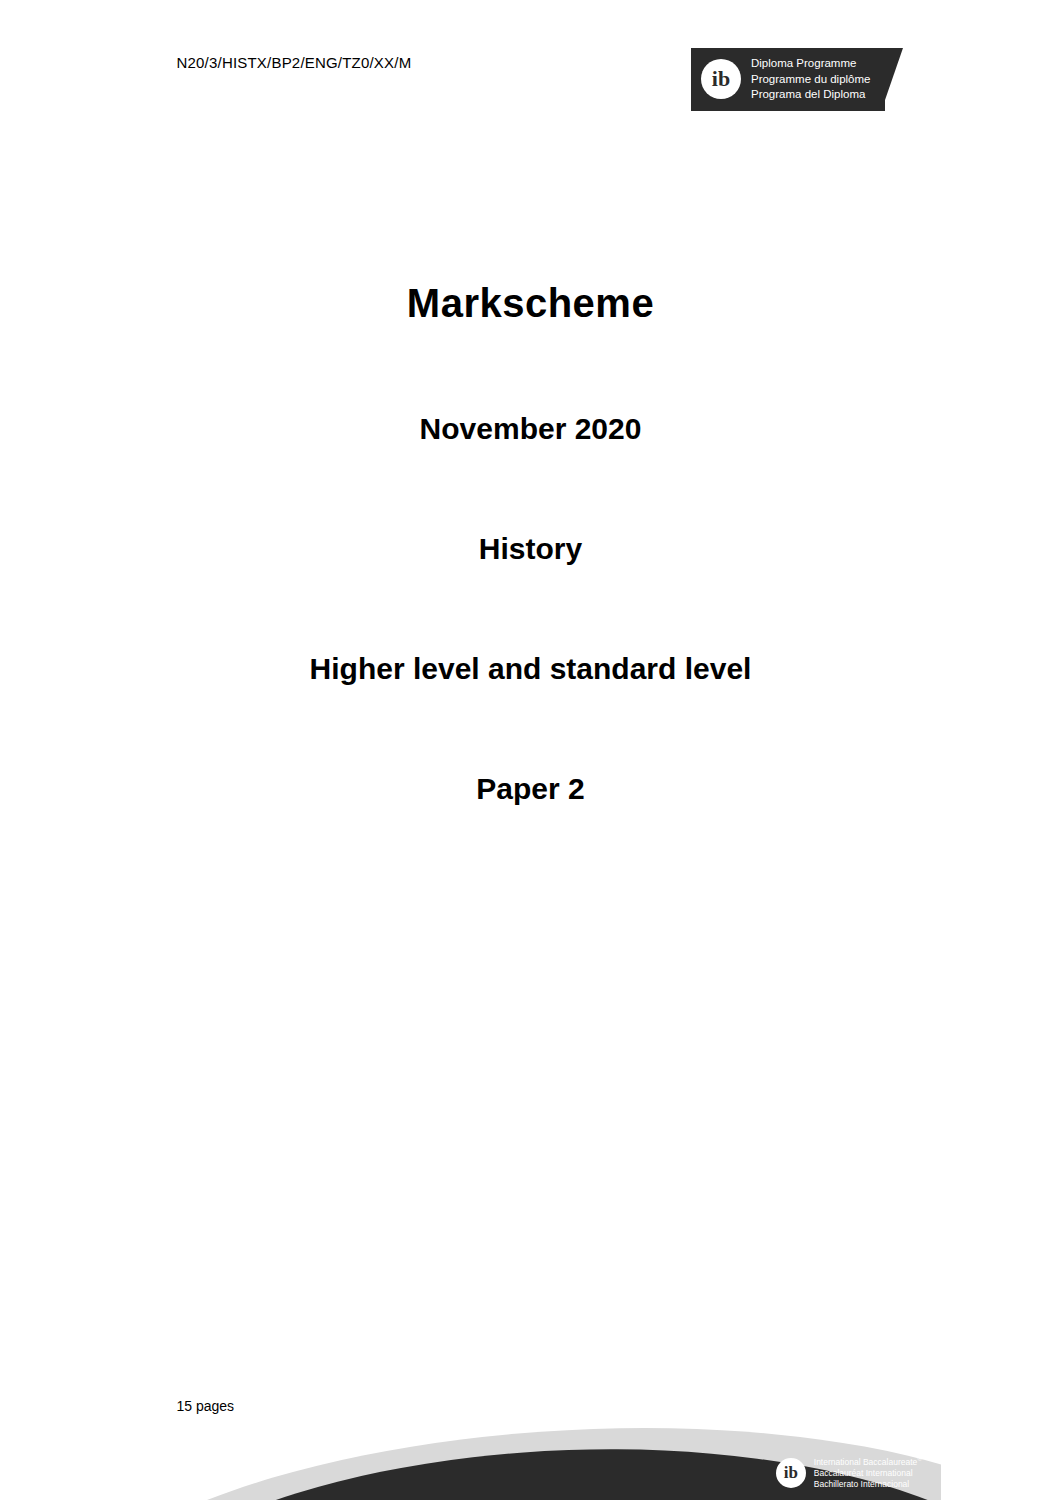N20/3/HISTX/BP2/ENG/TZ0/XX/M
ib
Diploma Programme
Programme du diplôme
Programa del Diploma
Markscheme
November 2020
History
Higher level and standard level
Paper 2
15 pages
ib
International Baccalaureate®
Baccalauréat International
Bachillerato Internacional